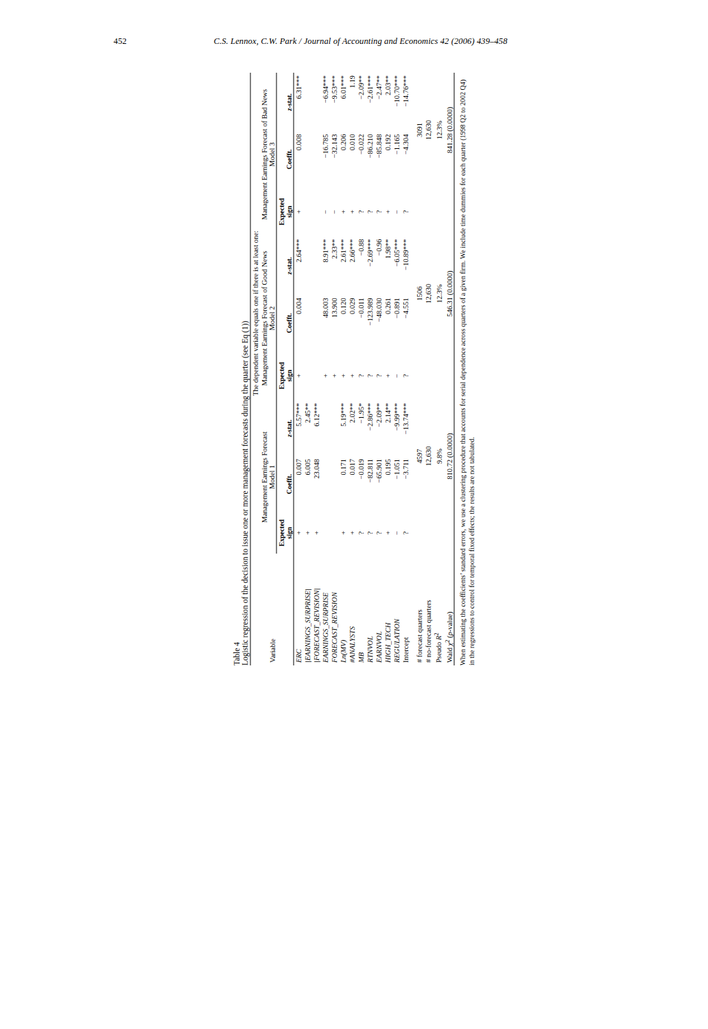452
C.S. Lennox, C.W. Park / Journal of Accounting and Economics 42 (2006) 439–458
Table 4 Logistic regression of the decision to issue one or more management forecasts during the quarter (see Eq (1))
| Variable | The dependent variable equals one if there is at least one: |
| --- | --- |
| Management Earnings Forecast Model 1 | Management Earnings Forecast of Good News Model 2 | Management Earnings Forecast of Bad News Model 3 |
| | Expected sign | Coefft. | z -stat. | Expected sign | Coefft. | z -stat. | Expected sign | Coefft. | z -stat. |
| ERC | + | 0.007 | 5.57*** | + | 0.004 | 2.64*** | + | 0.008 | 6.31*** |
| /EARNINGS_SURPRISE/ | + | 6.005 | 2.45** | | | | | | |
| /FORECAST_REVISION/ | + | 23.048 | 6.12*** | | | | | | |
| EARNINGS_SURPRISE | | | | + | 48.003 | 8.91*** | − | −16.785 | −6.94*** |
| FORECAST_REVISION | | | | + | 13.900 | 2.33** | − | −32.143 | −9.53*** |
| Ln(MV) | + | 0.171 | 5.19*** | + | 0.120 | 2.61*** | + | 0.206 | 6.01*** |
| #ANALYSTS | + | 0.017 | 2.02** | + | 0.029 | 2.66*** | + | 0.010 | 1.19 |
| MB | ? | −0.019 | −1.95* | ? | −0.011 | −0.88 | ? | −0.022 | −2.09** |
| RTNVOL | ? | −82.811 | −2.86*** | ? | −123.989 | −2.69*** | ? | −86.210 | −2.61*** |
| EARNVOL | ? | −65.901 | −2.09** | ? | −48.030 | −0.96 | ? | −85.848 | −2.47** |
| HIGH_TECH | + | 0.195 | 2.14** | + | 0.261 | 1.98** | + | 0.192 | 2.03** |
| REGULATION | − | −1.051 | −9.99*** | − | −0.891 | −6.05*** | − | −1.165 | −10.70*** |
| Intercept | ? | −3.711 | −13.74*** | ? | −4.551 | −10.89*** | ? | −4.304 | −14.76*** |
| # forecast quarters | | 4597 | | 1506 | | 3091 |
| # no-forecast quarters | | 12,630 | | 12,630 | | 12,630 |
| Pseudo R 2 | | 9.8% | | 12.3% | | 12.3% |
| Wald χ 2 ( p -value) | | 810.72 (0.0000) | | 546.31 (0.0000) | | 841.28 (0.0000) |
When estimating the coefficients’ standard errors, we use a clustering procedure that accounts for serial dependence across quarters of a given firm. We include time dummies for each quarter (1998 Q2 to 2002 Q4) in the regressions to control for temporal fixed effects; the results are not tabulated.